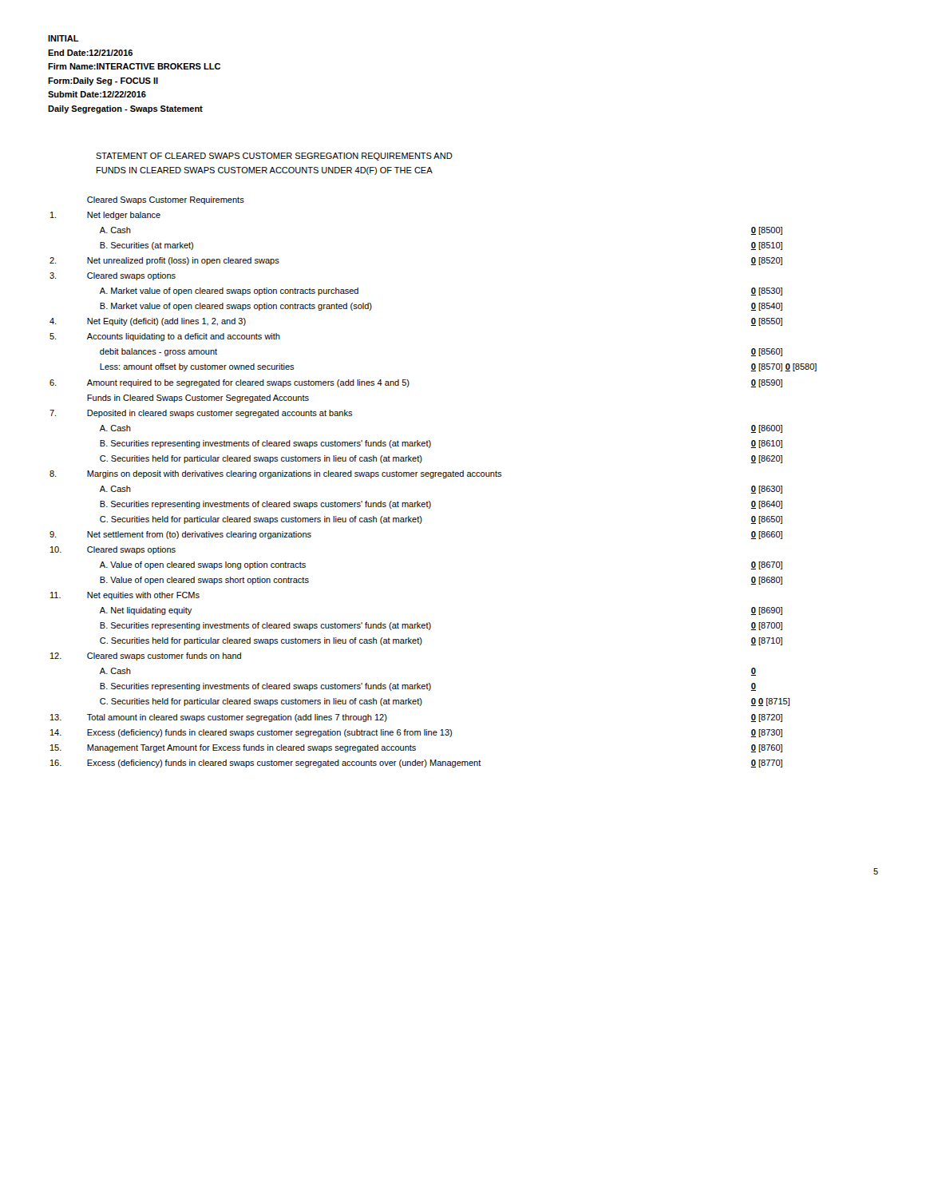INITIAL
End Date:12/21/2016
Firm Name:INTERACTIVE BROKERS LLC
Form:Daily Seg - FOCUS II
Submit Date:12/22/2016
Daily Segregation - Swaps Statement
STATEMENT OF CLEARED SWAPS CUSTOMER SEGREGATION REQUIREMENTS AND
FUNDS IN CLEARED SWAPS CUSTOMER ACCOUNTS UNDER 4D(F) OF THE CEA
| | Cleared Swaps Customer Requirements | |
| 1. | Net ledger balance | |
| | A. Cash | 0 [8500] |
| | B. Securities (at market) | 0 [8510] |
| 2. | Net unrealized profit (loss) in open cleared swaps | 0 [8520] |
| 3. | Cleared swaps options | |
| | A. Market value of open cleared swaps option contracts purchased | 0 [8530] |
| | B. Market value of open cleared swaps option contracts granted (sold) | 0 [8540] |
| 4. | Net Equity (deficit) (add lines 1, 2, and 3) | 0 [8550] |
| 5. | Accounts liquidating to a deficit and accounts with | |
| | debit balances - gross amount | 0 [8560] |
| | Less: amount offset by customer owned securities | 0 [8570] 0 [8580] |
| 6. | Amount required to be segregated for cleared swaps customers (add lines 4 and 5) | 0 [8590] |
| | Funds in Cleared Swaps Customer Segregated Accounts | |
| 7. | Deposited in cleared swaps customer segregated accounts at banks | |
| | A. Cash | 0 [8600] |
| | B. Securities representing investments of cleared swaps customers' funds (at market) | 0 [8610] |
| | C. Securities held for particular cleared swaps customers in lieu of cash (at market) | 0 [8620] |
| 8. | Margins on deposit with derivatives clearing organizations in cleared swaps customer segregated accounts | |
| | A. Cash | 0 [8630] |
| | B. Securities representing investments of cleared swaps customers' funds (at market) | 0 [8640] |
| | C. Securities held for particular cleared swaps customers in lieu of cash (at market) | 0 [8650] |
| 9. | Net settlement from (to) derivatives clearing organizations | 0 [8660] |
| 10. | Cleared swaps options | |
| | A. Value of open cleared swaps long option contracts | 0 [8670] |
| | B. Value of open cleared swaps short option contracts | 0 [8680] |
| 11. | Net equities with other FCMs | |
| | A. Net liquidating equity | 0 [8690] |
| | B. Securities representing investments of cleared swaps customers' funds (at market) | 0 [8700] |
| | C. Securities held for particular cleared swaps customers in lieu of cash (at market) | 0 [8710] |
| 12. | Cleared swaps customer funds on hand | |
| | A. Cash | 0 |
| | B. Securities representing investments of cleared swaps customers' funds (at market) | 0 |
| | C. Securities held for particular cleared swaps customers in lieu of cash (at market) | 0 0 [8715] |
| 13. | Total amount in cleared swaps customer segregation (add lines 7 through 12) | 0 [8720] |
| 14. | Excess (deficiency) funds in cleared swaps customer segregation (subtract line 6 from line 13) | 0 [8730] |
| 15. | Management Target Amount for Excess funds in cleared swaps segregated accounts | 0 [8760] |
| 16. | Excess (deficiency) funds in cleared swaps customer segregated accounts over (under) Management | 0 [8770] |
5